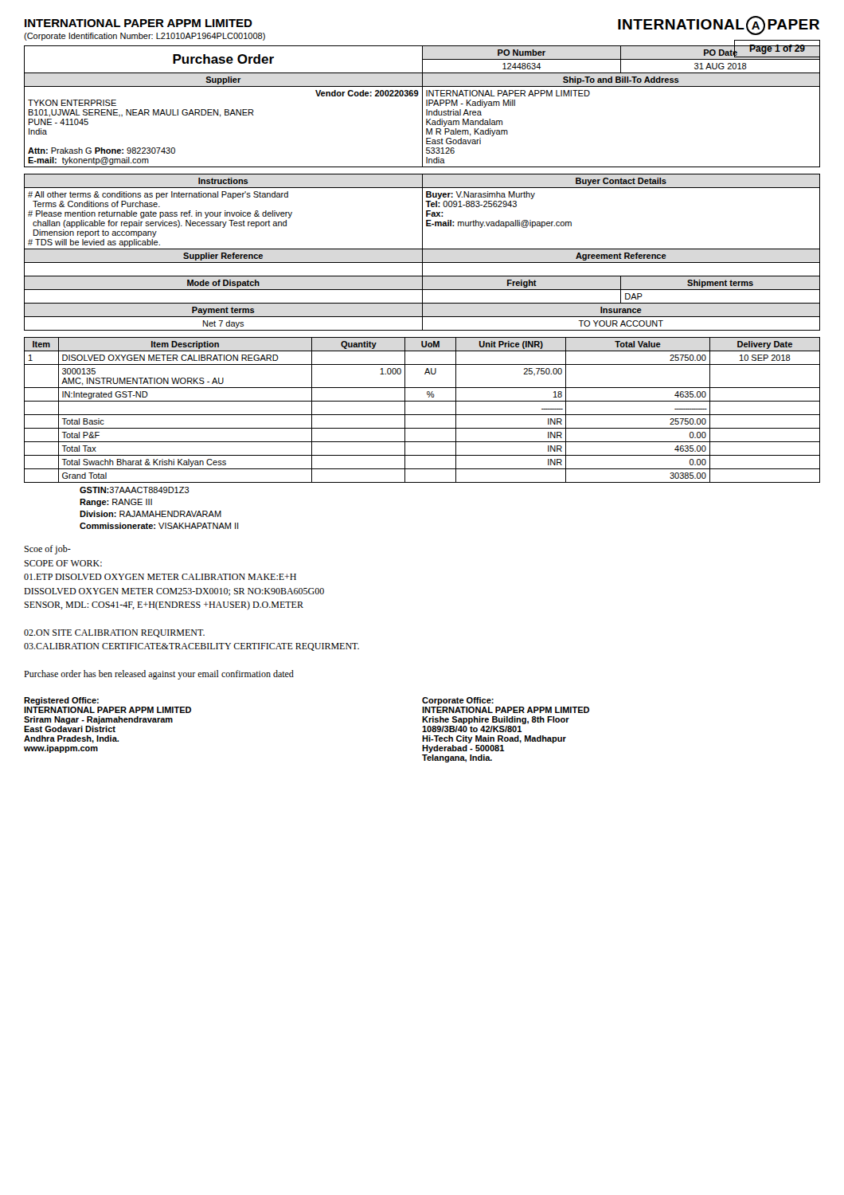INTERNATIONAL PAPER APPM LIMITED
(Corporate Identification Number: L21010AP1964PLC001008)
INTERNATIONALAPAPER
Page 1 of 29
| Purchase Order | PO Number | PO Date |
| 12448634 | 31 AUG 2018 |
| Supplier | Ship-To and Bill-To Address |
| Vendor Code: 200220369 TYKON ENTERPRISE B101,UJWAL SERENE,, NEAR MAULI GARDEN, BANER PUNE - 411045 India Attn: Prakash G Phone: 9822307430 E-mail: tykonentp@gmail.com | INTERNATIONAL PAPER APPM LIMITED IPAPPM - Kadiyam Mill Industrial Area Kadiyam Mandalam M R Palem, Kadiyam East Godavari 533126 India |
| Instructions | Buyer Contact Details |
| # All other terms & conditions as per International Paper's Standard Terms & Conditions of Purchase. # Please mention returnable gate pass ref. in your invoice & delivery challan (applicable for repair services). Necessary Test report and Dimension report to accompany # TDS will be levied as applicable. | Buyer: V.Narasimha Murthy Tel: 0091-883-2562943 Fax: E-mail: murthy.vadapalli@ipaper.com |
| Supplier Reference | Agreement Reference |
| Mode of Dispatch | Freight | Shipment terms |
| | | DAP |
| Payment terms | Insurance |
| Net 7 days | TO YOUR ACCOUNT |
| Item | Item Description | Quantity | UoM | Unit Price (INR) | Total Value | Delivery Date |
| --- | --- | --- | --- | --- | --- | --- |
| 1 | DISOLVED OXYGEN METER CALIBRATION REGARD | | | | 25750.00 | 10 SEP 2018 |
| | 3000135 AMC, INSTRUMENTATION WORKS - AU | 1.000 | AU | 25,750.00 | | |
| | IN:Integrated GST-ND | | % | 18 | 4635.00 | |
| | | | | ---------- | --------------- | |
| | Total Basic | | | INR | 25750.00 | |
| | Total P&F | | | INR | 0.00 | |
| | Total Tax | | | INR | 4635.00 | |
| | Total Swachh Bharat & Krishi Kalyan Cess | | | INR | 0.00 | |
| | Grand Total | | | | 30385.00 | |
GSTIN: 37AAACT8849D1Z3
Range: RANGE III
Division: RAJAMAHENDRAVARAM
Commissionerate: VISAKHAPATNAM II
Scoe of job-
SCOPE OF WORK:
01.ETP DISOLVED OXYGEN METER CALIBRATION MAKE:E+H
DISSOLVED OXYGEN METER COM253-DX0010; SR NO:K90BA605G00
SENSOR, MDL: COS41-4F, E+H(ENDRESS +HAUSER) D.O.METER
02.ON SITE CALIBRATION REQUIRMENT.
03.CALIBRATION CERTIFICATE&TRACEBILITY CERTIFICATE REQUIRMENT.
Purchase order has ben released against your email confirmation dated
| Registered Office: INTERNATIONAL PAPER APPM LIMITED Sriram Nagar - Rajamahendravaram East Godavari District Andhra Pradesh, India. www.ipappm.com | Corporate Office: INTERNATIONAL PAPER APPM LIMITED Krishe Sapphire Building, 8th Floor 1089/3B/40 to 42/KS/801 Hi-Tech City Main Road, Madhapur Hyderabad - 500081 Telangana, India. |